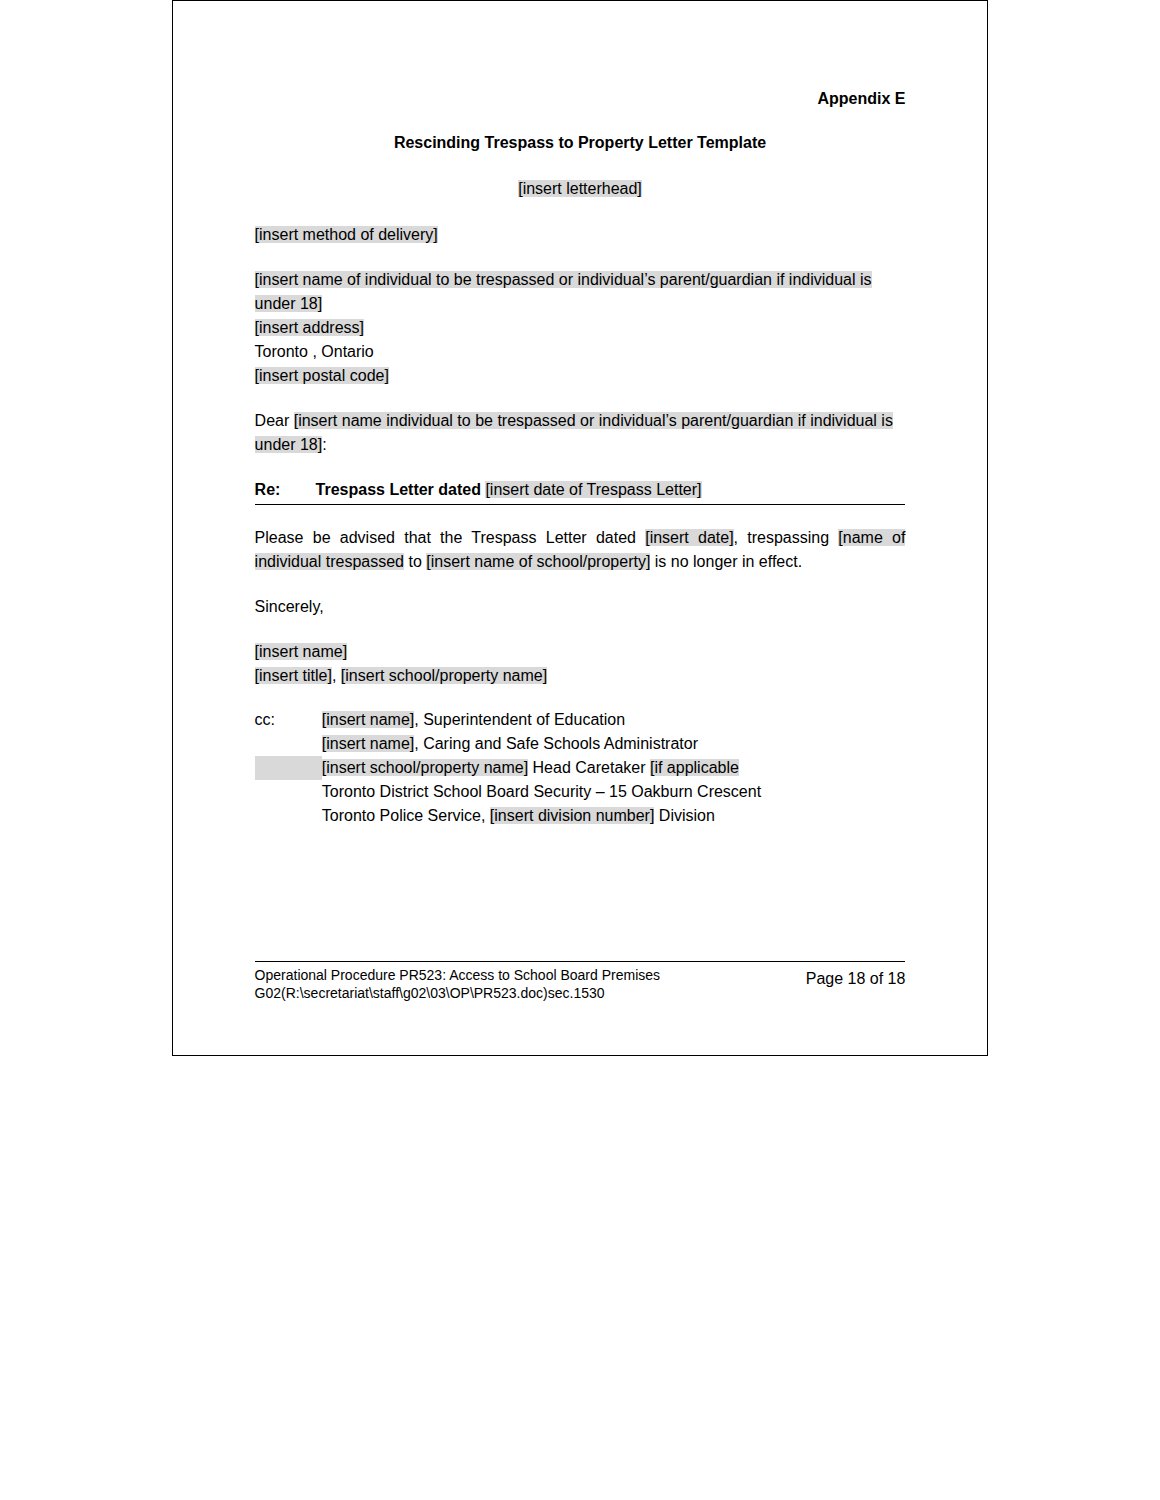Appendix E
Rescinding Trespass to Property Letter Template
[insert letterhead]
[insert method of delivery]
[insert name of individual to be trespassed or individual’s parent/guardian if individual is under 18]
[insert address]
Toronto , Ontario
[insert postal code]
Dear [insert name individual to be trespassed or individual’s parent/guardian if individual is under 18]:
Re: Trespass Letter dated [insert date of Trespass Letter]
Please be advised that the Trespass Letter dated [insert date], trespassing [name of individual trespassed to [insert name of school/property] is no longer in effect.
Sincerely,
[insert name]
[insert title], [insert school/property name]
| cc: | [insert name] , Superintendent of Education |
| | [insert name] , Caring and Safe Schools Administrator |
| | [insert school/property name] Head Caretaker [if applicable |
| | Toronto District School Board Security – 15 Oakburn Crescent |
| | Toronto Police Service, [insert division number] Division |
Operational Procedure PR523: Access to School Board Premises
G02(R:\secretariat\staff\g02\03\OP\PR523.doc)sec.1530
Page 18 of 18